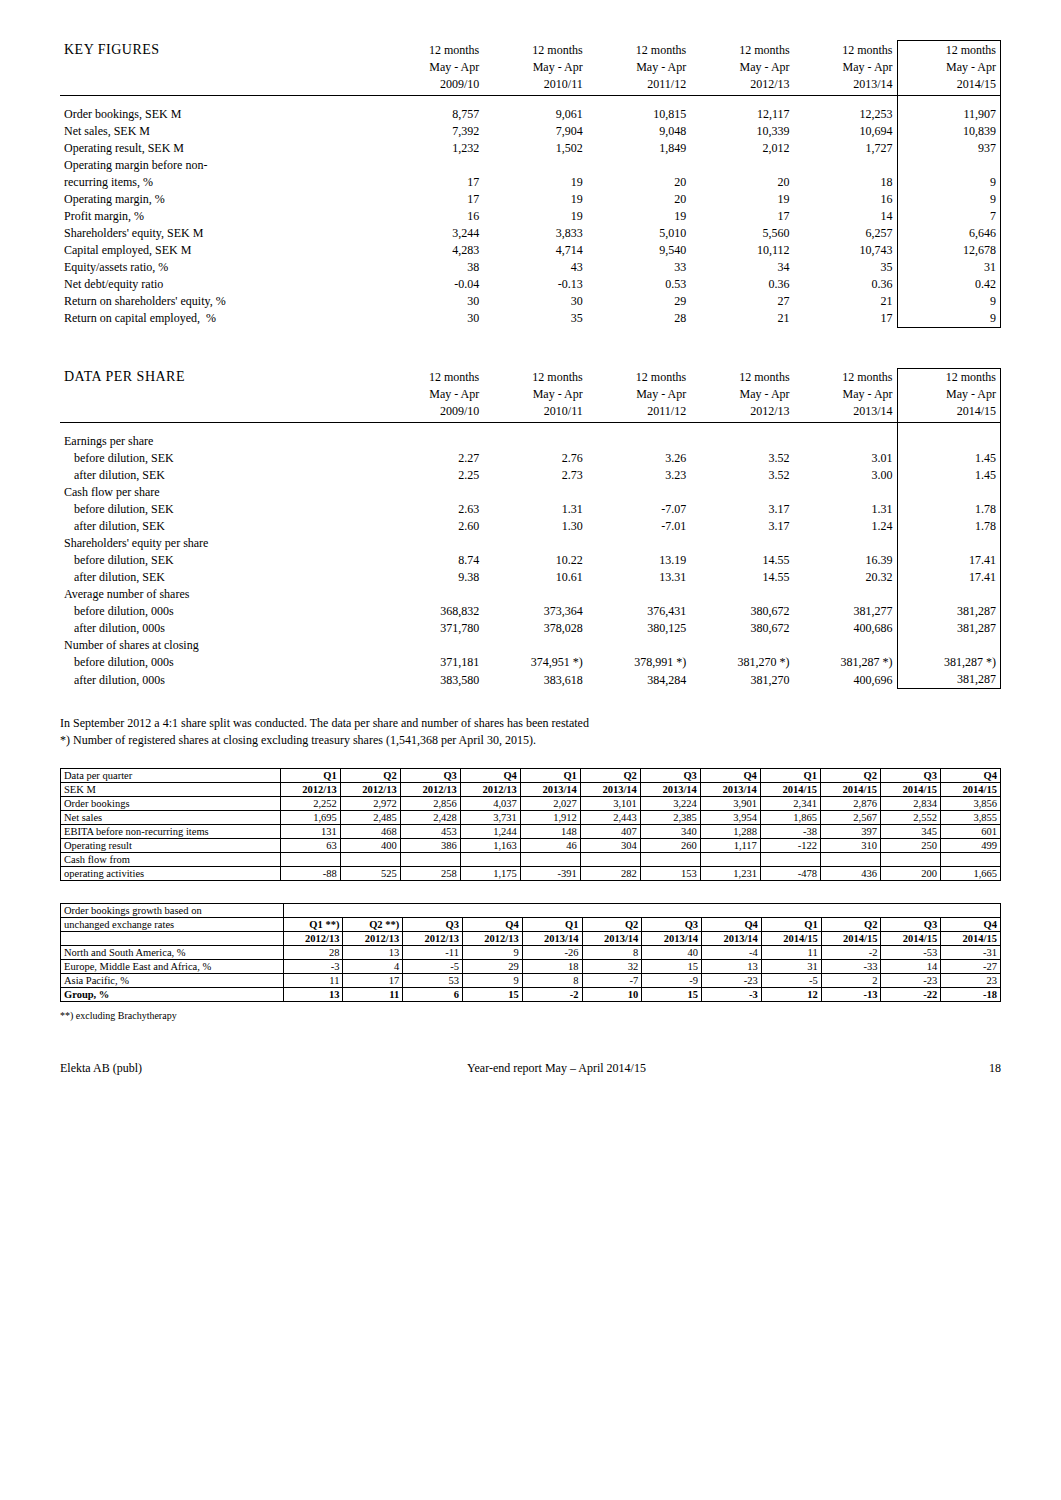| KEY FIGURES | 12 months | 12 months | 12 months | 12 months | 12 months | 12 months |
| | May - Apr | May - Apr | May - Apr | May - Apr | May - Apr | May - Apr |
| | 2009/10 | 2010/11 | 2011/12 | 2012/13 | 2013/14 | 2014/15 |
| Order bookings, SEK M | 8,757 | 9,061 | 10,815 | 12,117 | 12,253 | 11,907 |
| Net sales, SEK M | 7,392 | 7,904 | 9,048 | 10,339 | 10,694 | 10,839 |
| Operating result, SEK M | 1,232 | 1,502 | 1,849 | 2,012 | 1,727 | 937 |
| Operating margin before non- | | | | | | |
| recurring items, % | 17 | 19 | 20 | 20 | 18 | 9 |
| Operating margin, % | 17 | 19 | 20 | 19 | 16 | 9 |
| Profit margin, % | 16 | 19 | 19 | 17 | 14 | 7 |
| Shareholders' equity, SEK M | 3,244 | 3,833 | 5,010 | 5,560 | 6,257 | 6,646 |
| Capital employed, SEK M | 4,283 | 4,714 | 9,540 | 10,112 | 10,743 | 12,678 |
| Equity/assets ratio, % | 38 | 43 | 33 | 34 | 35 | 31 |
| Net debt/equity ratio | -0.04 | -0.13 | 0.53 | 0.36 | 0.36 | 0.42 |
| Return on shareholders' equity, % | 30 | 30 | 29 | 27 | 21 | 9 |
| Return on capital employed, % | 30 | 35 | 28 | 21 | 17 | 9 |
| DATA PER SHARE | 12 months | 12 months | 12 months | 12 months | 12 months | 12 months |
| | May - Apr | May - Apr | May - Apr | May - Apr | May - Apr | May - Apr |
| | 2009/10 | 2010/11 | 2011/12 | 2012/13 | 2013/14 | 2014/15 |
| Earnings per share | | | | | | |
| before dilution, SEK | 2.27 | 2.76 | 3.26 | 3.52 | 3.01 | 1.45 |
| after dilution, SEK | 2.25 | 2.73 | 3.23 | 3.52 | 3.00 | 1.45 |
| Cash flow per share | | | | | | |
| before dilution, SEK | 2.63 | 1.31 | -7.07 | 3.17 | 1.31 | 1.78 |
| after dilution, SEK | 2.60 | 1.30 | -7.01 | 3.17 | 1.24 | 1.78 |
| Shareholders' equity per share | | | | | | |
| before dilution, SEK | 8.74 | 10.22 | 13.19 | 14.55 | 16.39 | 17.41 |
| after dilution, SEK | 9.38 | 10.61 | 13.31 | 14.55 | 20.32 | 17.41 |
| Average number of shares | | | | | | |
| before dilution, 000s | 368,832 | 373,364 | 376,431 | 380,672 | 381,277 | 381,287 |
| after dilution, 000s | 371,780 | 378,028 | 380,125 | 380,672 | 400,686 | 381,287 |
| Number of shares at closing | | | | | | |
| before dilution, 000s | 371,181 | 374,951 *) | 378,991 *) | 381,270 *) | 381,287 *) | 381,287 *) |
| after dilution, 000s | 383,580 | 383,618 | 384,284 | 381,270 | 400,696 | 381,287 |
In September 2012 a 4:1 share split was conducted. The data per share and number of shares has been restated
*) Number of registered shares at closing excluding treasury shares (1,541,368 per April 30, 2015).
| Data per quarter | Q1 | Q2 | Q3 | Q4 | Q1 | Q2 | Q3 | Q4 | Q1 | Q2 | Q3 | Q4 |
| --- | --- | --- | --- | --- | --- | --- | --- | --- | --- | --- | --- | --- |
| SEK M | 2012/13 | 2012/13 | 2012/13 | 2012/13 | 2013/14 | 2013/14 | 2013/14 | 2013/14 | 2014/15 | 2014/15 | 2014/15 | 2014/15 |
| Order bookings | 2,252 | 2,972 | 2,856 | 4,037 | 2,027 | 3,101 | 3,224 | 3,901 | 2,341 | 2,876 | 2,834 | 3,856 |
| Net sales | 1,695 | 2,485 | 2,428 | 3,731 | 1,912 | 2,443 | 2,385 | 3,954 | 1,865 | 2,567 | 2,552 | 3,855 |
| EBITA before non-recurring items | 131 | 468 | 453 | 1,244 | 148 | 407 | 340 | 1,288 | -38 | 397 | 345 | 601 |
| Operating result | 63 | 400 | 386 | 1,163 | 46 | 304 | 260 | 1,117 | -122 | 310 | 250 | 499 |
| Cash flow from | | | | | | | | | | | | |
| operating activities | -88 | 525 | 258 | 1,175 | -391 | 282 | 153 | 1,231 | -478 | 436 | 200 | 1,665 |
| Order bookings growth based on | | | | | | | | | | | | |
| --- | --- | --- | --- | --- | --- | --- | --- | --- | --- | --- | --- | --- |
| unchanged exchange rates | Q1 **) | Q2 **) | Q3 | Q4 | Q1 | Q2 | Q3 | Q4 | Q1 | Q2 | Q3 | Q4 |
| | 2012/13 | 2012/13 | 2012/13 | 2012/13 | 2013/14 | 2013/14 | 2013/14 | 2013/14 | 2014/15 | 2014/15 | 2014/15 | 2014/15 |
| North and South America, % | 28 | 13 | -11 | 9 | -26 | 8 | 40 | -4 | 11 | -2 | -53 | -31 |
| Europe, Middle East and Africa, % | -3 | 4 | -5 | 29 | 18 | 32 | 15 | 13 | 31 | -33 | 14 | -27 |
| Asia Pacific, % | 11 | 17 | 53 | 9 | 8 | -7 | -9 | -23 | -5 | 2 | -23 | 23 |
| Group, % | 13 | 11 | 6 | 15 | -2 | 10 | 15 | -3 | 12 | -13 | -22 | -18 |
**) excluding Brachytherapy
Elekta AB (publ)
Year-end report May – April 2014/15
18